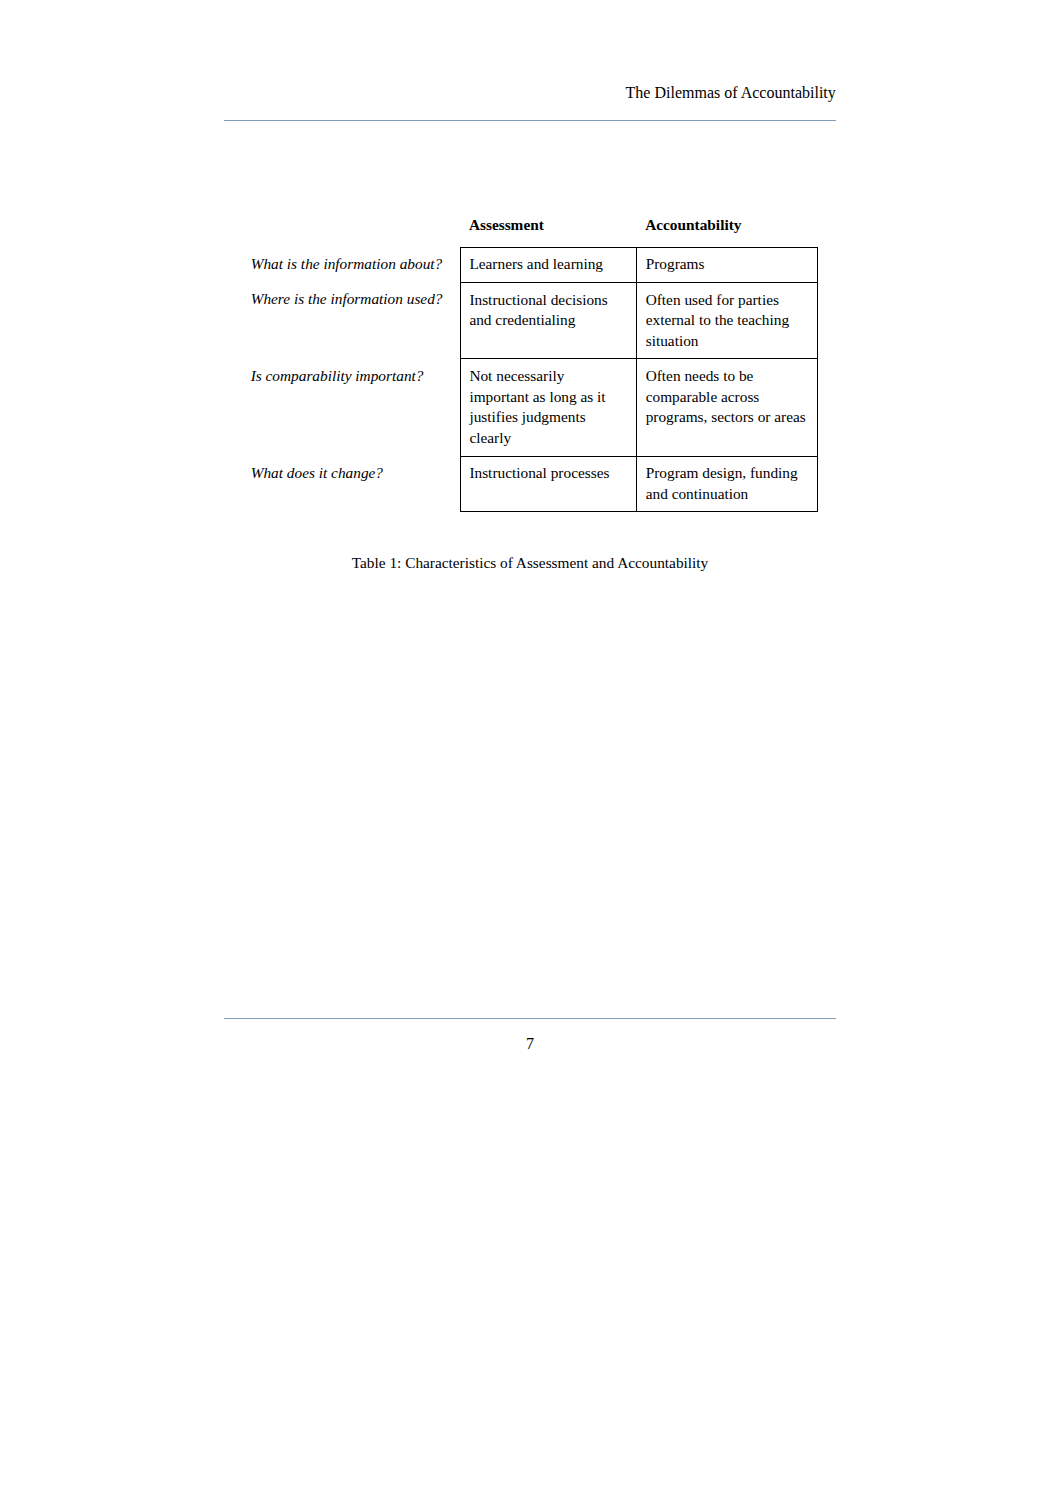The Dilemmas of Accountability
| | Assessment | Accountability |
| --- | --- | --- |
| What is the information about? | Learners and learning | Programs |
| Where is the information used? | Instructional decisions and credentialing | Often used for parties external to the teaching situation |
| Is comparability important? | Not necessarily important as long as it justifies judgments clearly | Often needs to be comparable across programs, sectors or areas |
| What does it change? | Instructional processes | Program design, funding and continuation |
Table 1: Characteristics of Assessment and Accountability
7